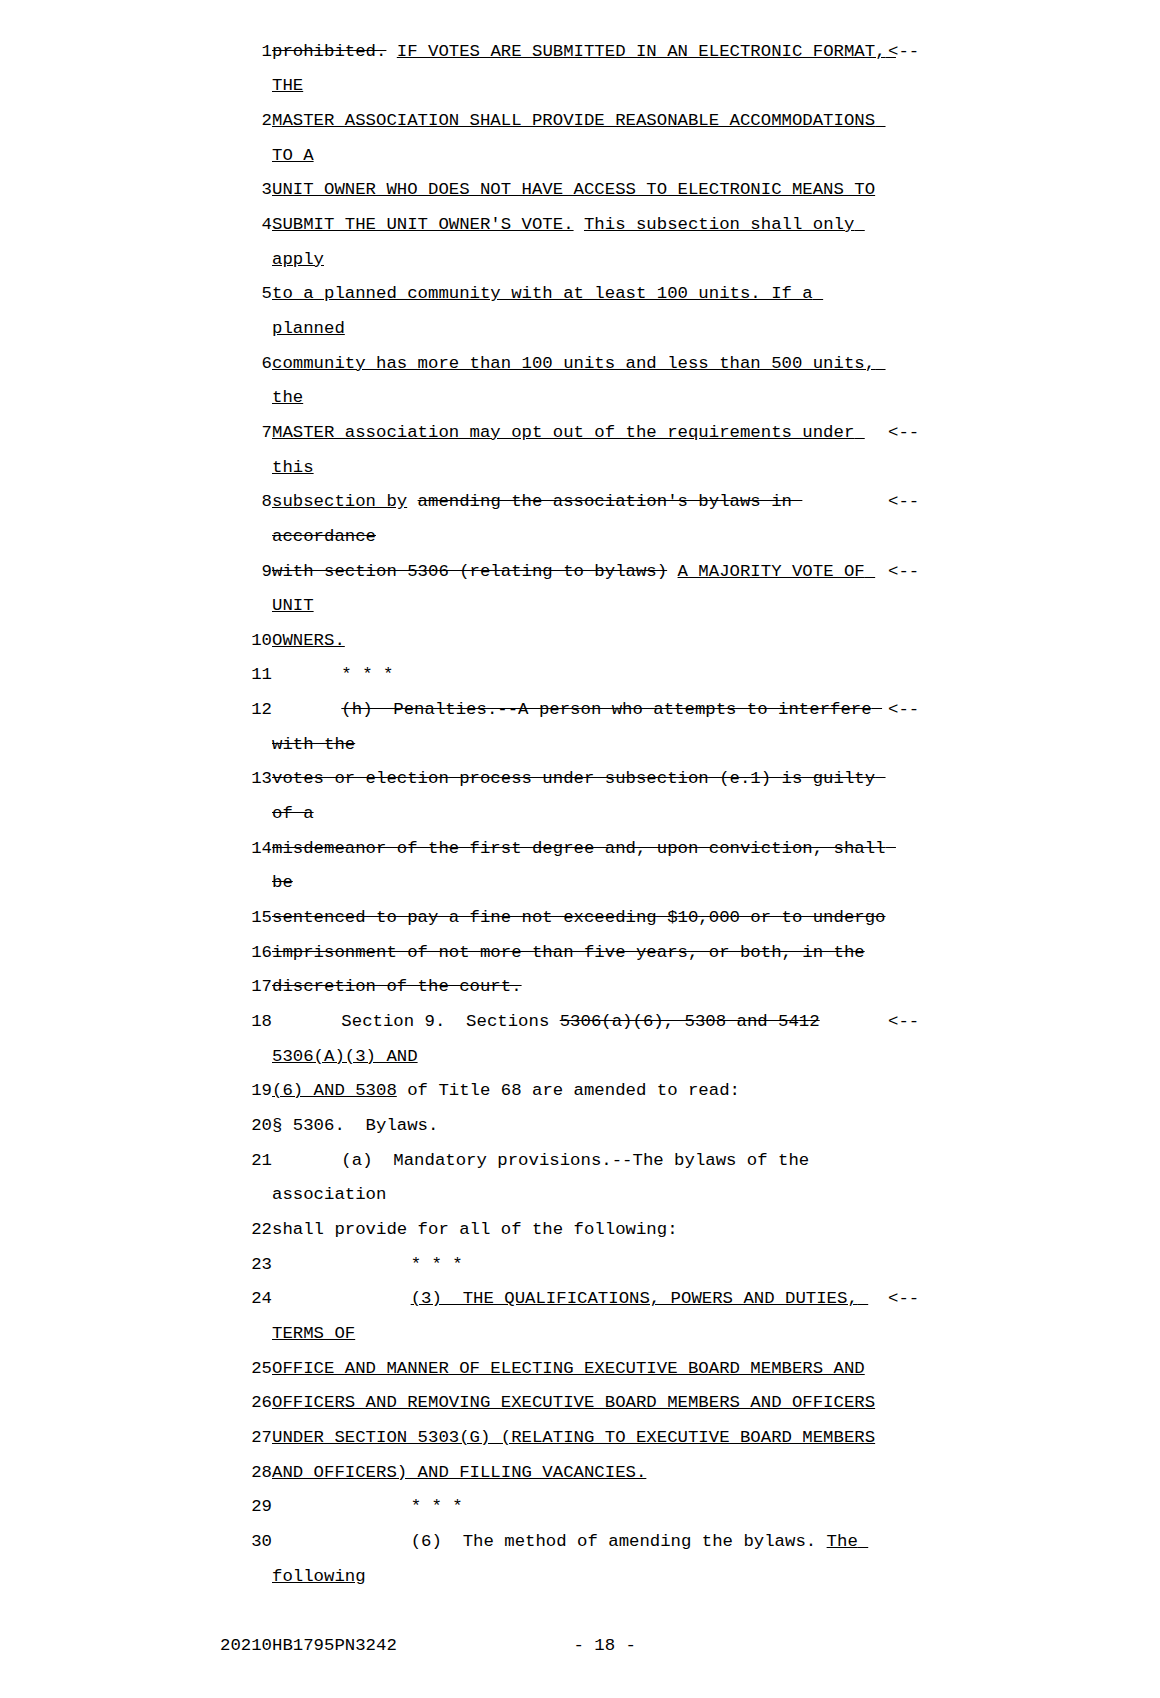| 1 | prohibited. IF VOTES ARE SUBMITTED IN AN ELECTRONIC FORMAT, THE | <-- |
| 2 | MASTER ASSOCIATION SHALL PROVIDE REASONABLE ACCOMMODATIONS TO A | |
| 3 | UNIT OWNER WHO DOES NOT HAVE ACCESS TO ELECTRONIC MEANS TO | |
| 4 | SUBMIT THE UNIT OWNER'S VOTE. This subsection shall only apply | |
| 5 | to a planned community with at least 100 units. If a planned | |
| 6 | community has more than 100 units and less than 500 units, the | |
| 7 | MASTER association may opt out of the requirements under this | <-- |
| 8 | subsection by amending the association's bylaws in accordance | <-- |
| 9 | with section 5306 (relating to bylaws) A MAJORITY VOTE OF UNIT | <-- |
| 10 | OWNERS. | |
| 11 | * * * | |
| 12 | (h) Penalties.--A person who attempts to interfere with the | <-- |
| 13 | votes or election process under subsection (e.1) is guilty of a | |
| 14 | misdemeanor of the first degree and, upon conviction, shall be | |
| 15 | sentenced to pay a fine not exceeding $10,000 or to undergo | |
| 16 | imprisonment of not more than five years, or both, in the | |
| 17 | discretion of the court. | |
| 18 | Section 9. Sections 5306(a)(6), 5308 and 5412 5306(A)(3) AND | <-- |
| 19 | (6) AND 5308 of Title 68 are amended to read: | |
| 20 | § 5306. Bylaws. | |
| 21 | (a) Mandatory provisions.--The bylaws of the association | |
| 22 | shall provide for all of the following: | |
| 23 | * * * | |
| 24 | (3) THE QUALIFICATIONS, POWERS AND DUTIES, TERMS OF | <-- |
| 25 | OFFICE AND MANNER OF ELECTING EXECUTIVE BOARD MEMBERS AND | |
| 26 | OFFICERS AND REMOVING EXECUTIVE BOARD MEMBERS AND OFFICERS | |
| 27 | UNDER SECTION 5303(G) (RELATING TO EXECUTIVE BOARD MEMBERS | |
| 28 | AND OFFICERS) AND FILLING VACANCIES. | |
| 29 | * * * | |
| 30 | (6) The method of amending the bylaws. The following | |
20210HB1795PN3242 - 18 -